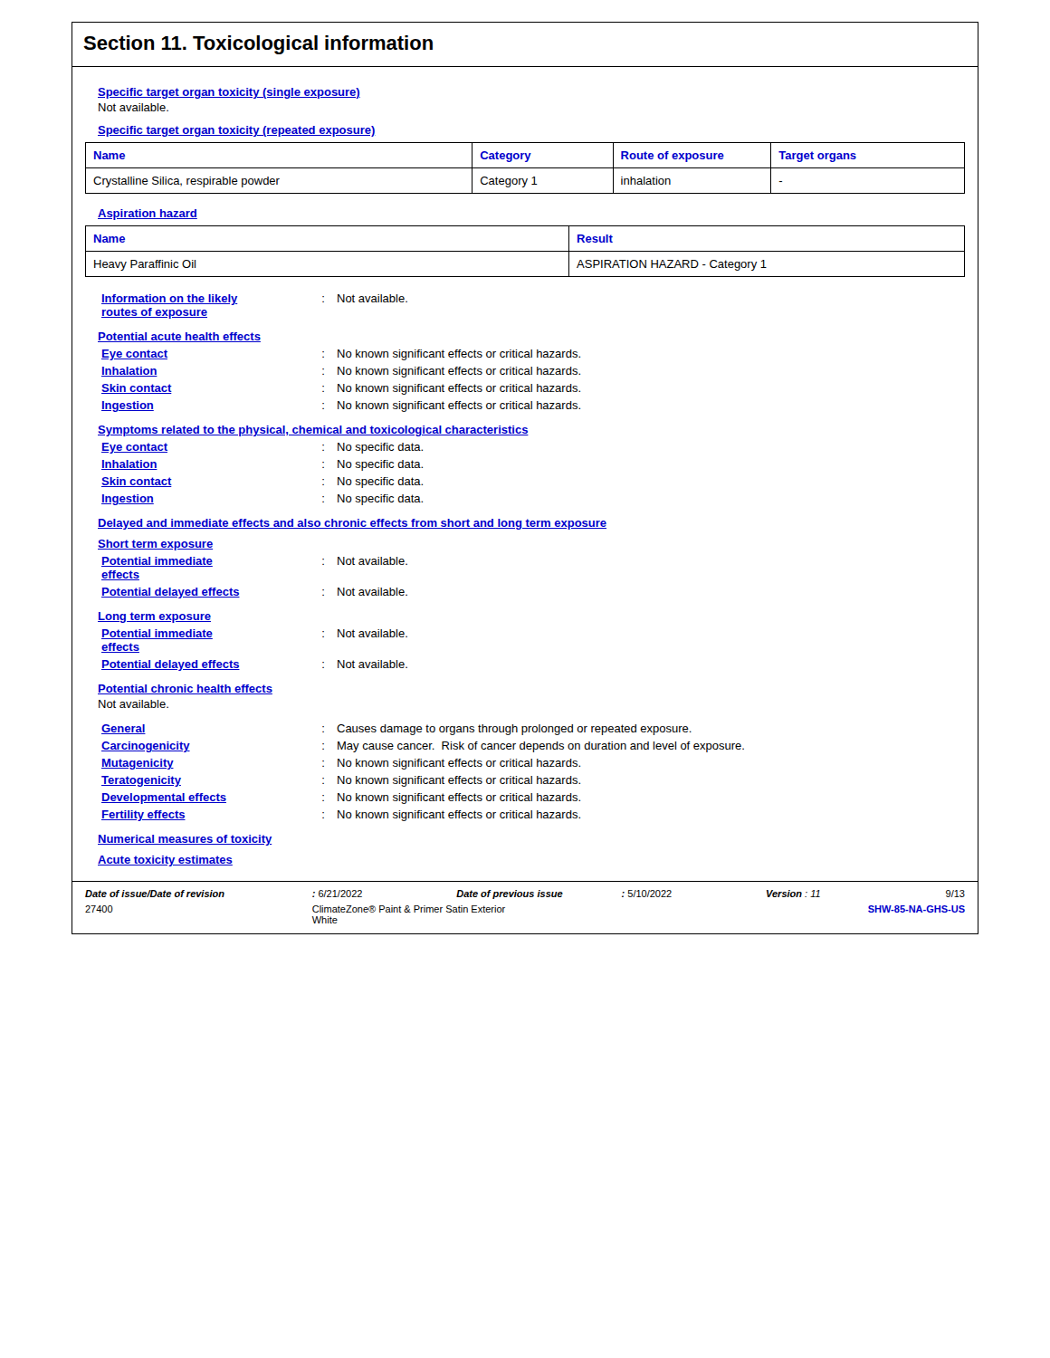Section 11. Toxicological information
Specific target organ toxicity (single exposure)
Not available.
Specific target organ toxicity (repeated exposure)
| Name | Category | Route of exposure | Target organs |
| --- | --- | --- | --- |
| Crystalline Silica, respirable powder | Category 1 | inhalation | - |
Aspiration hazard
| Name | Result |
| --- | --- |
| Heavy Paraffinic Oil | ASPIRATION HAZARD - Category 1 |
| Information on the likely routes of exposure | : | Not available. |
Potential acute health effects
| Eye contact | : | No known significant effects or critical hazards. |
| Inhalation | : | No known significant effects or critical hazards. |
| Skin contact | : | No known significant effects or critical hazards. |
| Ingestion | : | No known significant effects or critical hazards. |
Symptoms related to the physical, chemical and toxicological characteristics
| Eye contact | : | No specific data. |
| Inhalation | : | No specific data. |
| Skin contact | : | No specific data. |
| Ingestion | : | No specific data. |
Delayed and immediate effects and also chronic effects from short and long term exposure
Short term exposure
| Potential immediate effects | : | Not available. |
| Potential delayed effects | : | Not available. |
Long term exposure
| Potential immediate effects | : | Not available. |
| Potential delayed effects | : | Not available. |
Potential chronic health effects
Not available.
| General | : | Causes damage to organs through prolonged or repeated exposure. |
| Carcinogenicity | : | May cause cancer. Risk of cancer depends on duration and level of exposure. |
| Mutagenicity | : | No known significant effects or critical hazards. |
| Teratogenicity | : | No known significant effects or critical hazards. |
| Developmental effects | : | No known significant effects or critical hazards. |
| Fertility effects | : | No known significant effects or critical hazards. |
Numerical measures of toxicity
Acute toxicity estimates
| Date of issue/Date of revision | : 6/21/2022 | Date of previous issue | : 5/10/2022 | Version : 11 | 9/13 |
| 27400 | ClimateZone® Paint & Primer Satin Exterior White | SHW-85-NA-GHS-US |